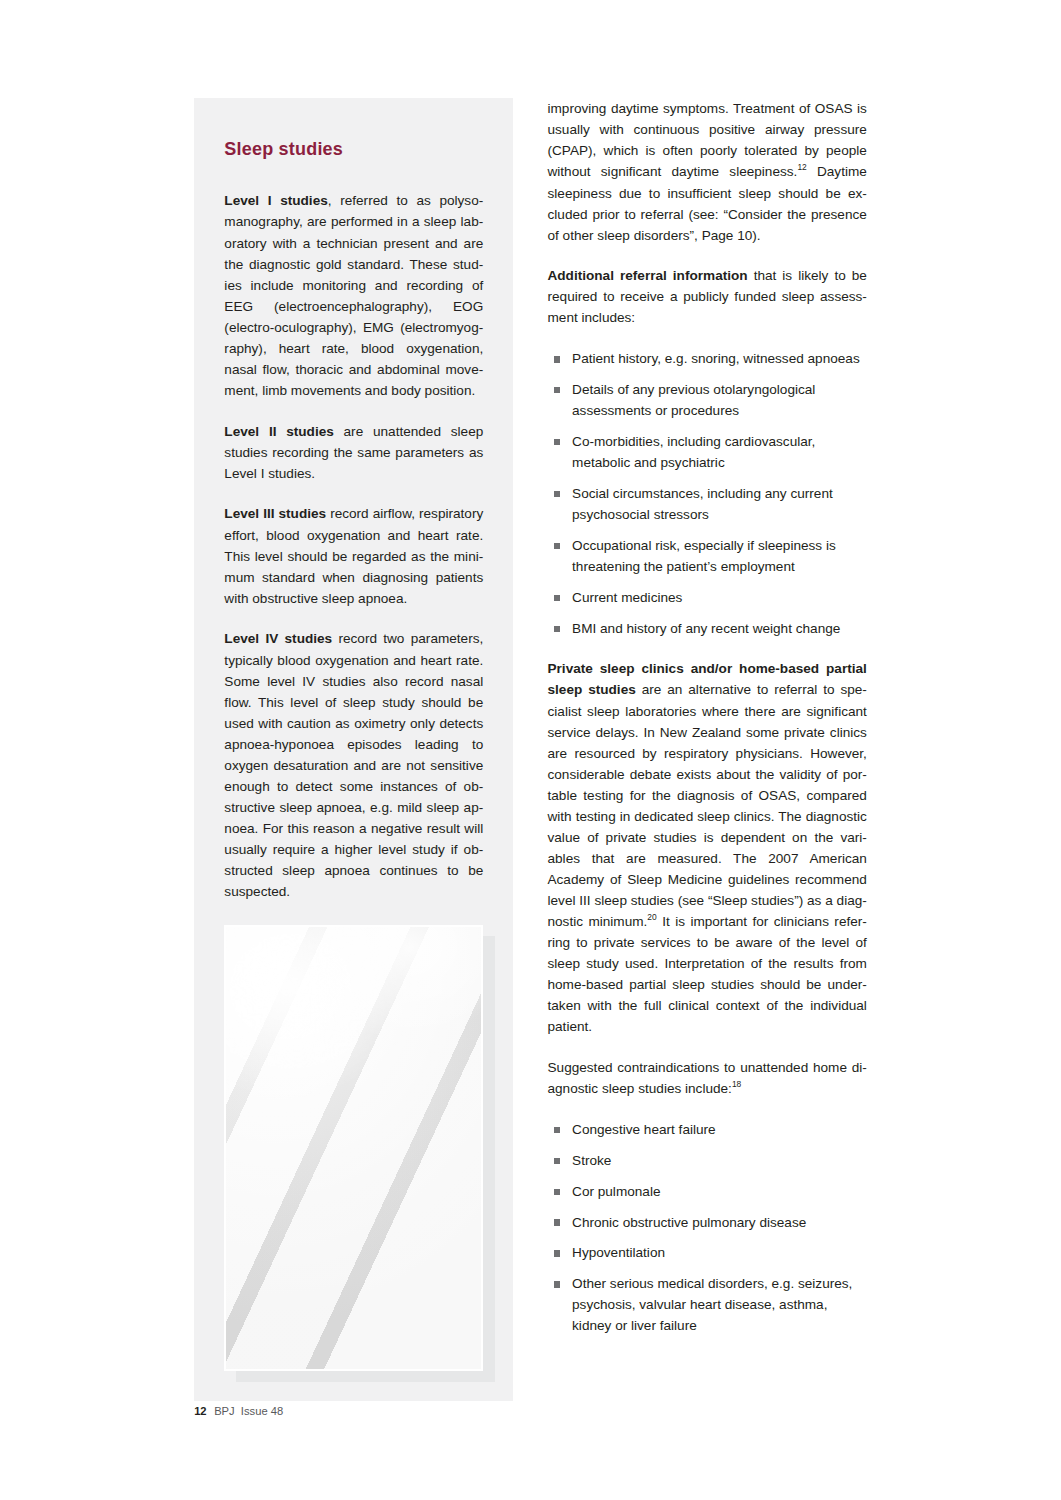Sleep studies
Level I studies, referred to as polysomanography, are performed in a sleep laboratory with a technician present and are the diagnostic gold standard. These studies include monitoring and recording of EEG (electroencephalography), EOG (electro-oculography), EMG (electromyography), heart rate, blood oxygenation, nasal flow, thoracic and abdominal movement, limb movements and body position.
Level II studies are unattended sleep studies recording the same parameters as Level I studies.
Level III studies record airflow, respiratory effort, blood oxygenation and heart rate. This level should be regarded as the minimum standard when diagnosing patients with obstructive sleep apnoea.
Level IV studies record two parameters, typically blood oxygenation and heart rate. Some level IV studies also record nasal flow. This level of sleep study should be used with caution as oximetry only detects apnoea-hyponoea episodes leading to oxygen desaturation and are not sensitive enough to detect some instances of obstructive sleep apnoea, e.g. mild sleep apnoea. For this reason a negative result will usually require a higher level study if obstructed sleep apnoea continues to be suspected.
improving daytime symptoms. Treatment of OSAS is usually with continuous positive airway pressure (CPAP), which is often poorly tolerated by people without significant daytime sleepiness.12 Daytime sleepiness due to insufficient sleep should be excluded prior to referral (see: “Consider the presence of other sleep disorders”, Page 10).
Additional referral information that is likely to be required to receive a publicly funded sleep assessment includes:
Patient history, e.g. snoring, witnessed apnoeas
Details of any previous otolaryngological assessments or procedures
Co-morbidities, including cardiovascular, metabolic and psychiatric
Social circumstances, including any current psychosocial stressors
Occupational risk, especially if sleepiness is threatening the patient’s employment
Current medicines
BMI and history of any recent weight change
Private sleep clinics and/or home-based partial sleep studies are an alternative to referral to specialist sleep laboratories where there are significant service delays. In New Zealand some private clinics are resourced by respiratory physicians. However, considerable debate exists about the validity of portable testing for the diagnosis of OSAS, compared with testing in dedicated sleep clinics. The diagnostic value of private studies is dependent on the variables that are measured. The 2007 American Academy of Sleep Medicine guidelines recommend level III sleep studies (see “Sleep studies”) as a diagnostic minimum.20 It is important for clinicians referring to private services to be aware of the level of sleep study used. Interpretation of the results from home-based partial sleep studies should be undertaken with the full clinical context of the individual patient.
Suggested contraindications to unattended home diagnostic sleep studies include:18
Congestive heart failure
Stroke
Cor pulmonale
Chronic obstructive pulmonary disease
Hypoventilation
Other serious medical disorders, e.g. seizures, psychosis, valvular heart disease, asthma, kidney or liver failure
12 BPJ Issue 48